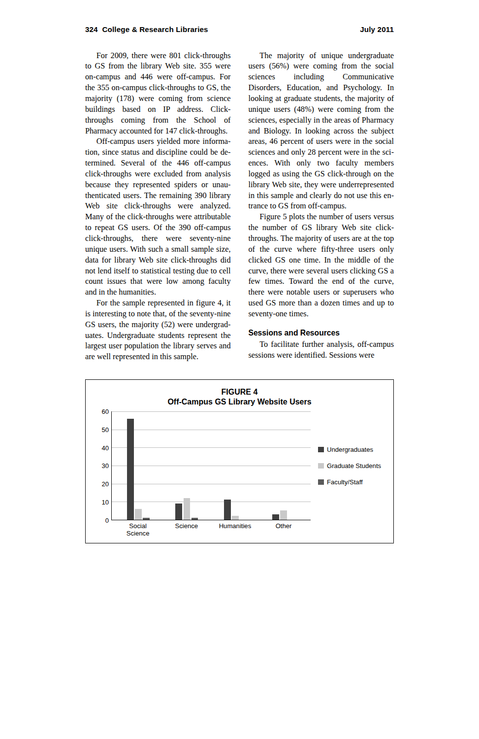324 College & Research Libraries July 2011
For 2009, there were 801 click-throughs to GS from the library Web site. 355 were on-campus and 446 were off-campus. For the 355 on-campus click-throughs to GS, the majority (178) were coming from science buildings based on IP address. Click-throughs coming from the School of Pharmacy accounted for 147 click-throughs.
Off-campus users yielded more information, since status and discipline could be determined. Several of the 446 off-campus click-throughs were excluded from analysis because they represented spiders or unauthenticated users. The remaining 390 library Web site click-throughs were analyzed. Many of the click-throughs were attributable to repeat GS users. Of the 390 off-campus click-throughs, there were seventy-nine unique users. With such a small sample size, data for library Web site click-throughs did not lend itself to statistical testing due to cell count issues that were low among faculty and in the humanities.
For the sample represented in figure 4, it is interesting to note that, of the seventy-nine GS users, the majority (52) were undergraduates. Undergraduate students represent the largest user population the library serves and are well represented in this sample.
The majority of unique undergraduate users (56%) were coming from the social sciences including Communicative Disorders, Education, and Psychology. In looking at graduate students, the majority of unique users (48%) were coming from the sciences, especially in the areas of Pharmacy and Biology. In looking across the subject areas, 46 percent of users were in the social sciences and only 28 percent were in the sciences. With only two faculty members logged as using the GS click-through on the library Web site, they were underrepresented in this sample and clearly do not use this entrance to GS from off-campus.
Figure 5 plots the number of users versus the number of GS library Web site click-throughs. The majority of users are at the top of the curve where fifty-three users only clicked GS one time. In the middle of the curve, there were several users clicking GS a few times. Toward the end of the curve, there were notable users or superusers who used GS more than a dozen times and up to seventy-one times.
Sessions and Resources
To facilitate further analysis, off-campus sessions were identified. Sessions were
FIGURE 4 Off-Campus GS Library Website Users
60 50 40 30 20 10 0
Social
Science Science Humanities Other
Undergraduates
Graduate Students
Faculty/Staff